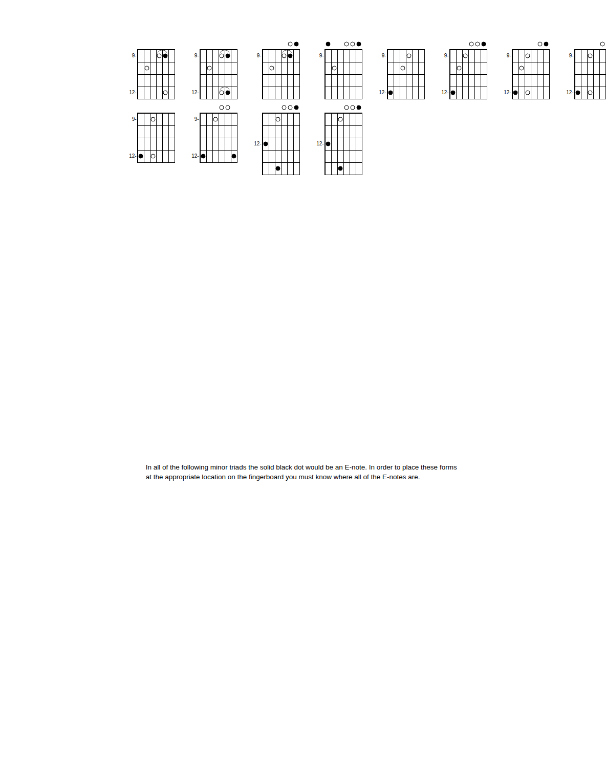9- 12-
9- 12-
9-
9-
9- 12-
9- 12-
9- 12-
9- 12-
9- 12-
9- 12-
12-
12-
In all of the following minor triads the solid black dot would be an E-note. In order to place these forms at the appropriate location on the fingerboard you must know where all of the E-notes are.